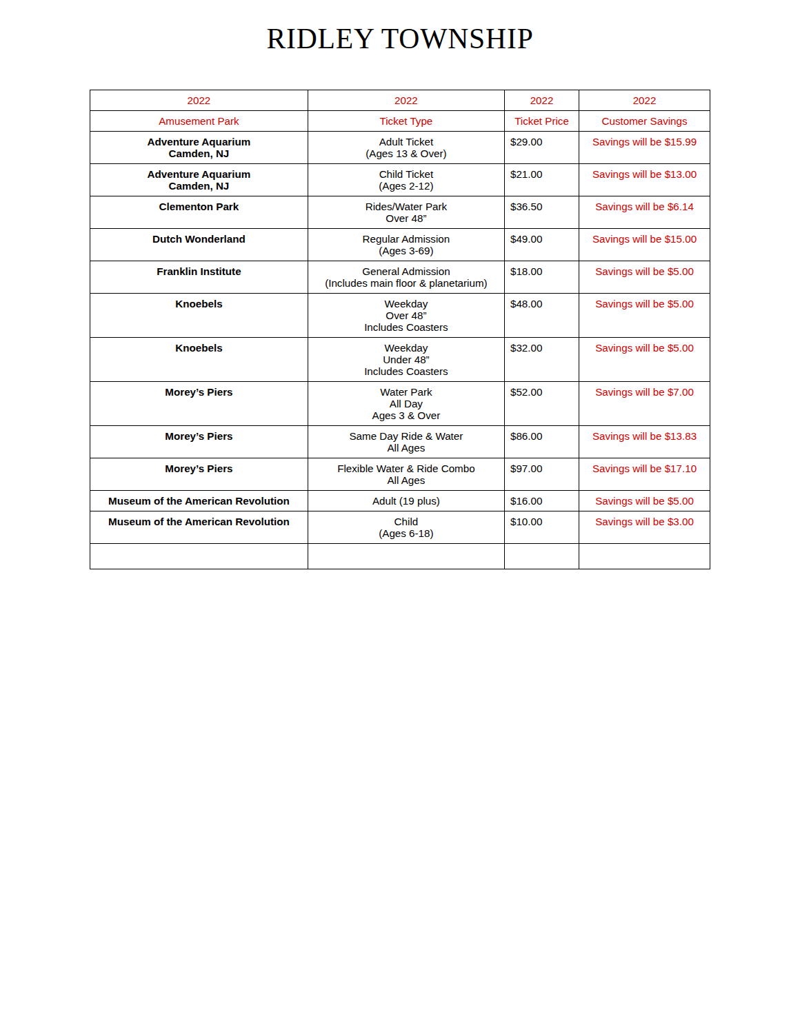RIDLEY TOWNSHIP
| 2022 | 2022 | 2022 | 2022 |
| --- | --- | --- | --- |
| Amusement Park | Ticket Type | Ticket Price | Customer Savings |
| Adventure Aquarium Camden, NJ | Adult Ticket (Ages 13 & Over) | $29.00 | Savings will be $15.99 |
| Adventure Aquarium Camden, NJ | Child Ticket (Ages 2-12) | $21.00 | Savings will be $13.00 |
| Clementon Park | Rides/Water Park Over 48” | $36.50 | Savings will be $6.14 |
| Dutch Wonderland | Regular Admission (Ages 3-69) | $49.00 | Savings will be $15.00 |
| Franklin Institute | General Admission (Includes main floor & planetarium) | $18.00 | Savings will be $5.00 |
| Knoebels | Weekday Over 48” Includes Coasters | $48.00 | Savings will be $5.00 |
| Knoebels | Weekday Under 48” Includes Coasters | $32.00 | Savings will be $5.00 |
| Morey’s Piers | Water Park All Day Ages 3 & Over | $52.00 | Savings will be $7.00 |
| Morey’s Piers | Same Day Ride & Water All Ages | $86.00 | Savings will be $13.83 |
| Morey’s Piers | Flexible Water & Ride Combo All Ages | $97.00 | Savings will be $17.10 |
| Museum of the American Revolution | Adult (19 plus) | $16.00 | Savings will be $5.00 |
| Museum of the American Revolution | Child (Ages 6-18) | $10.00 | Savings will be $3.00 |